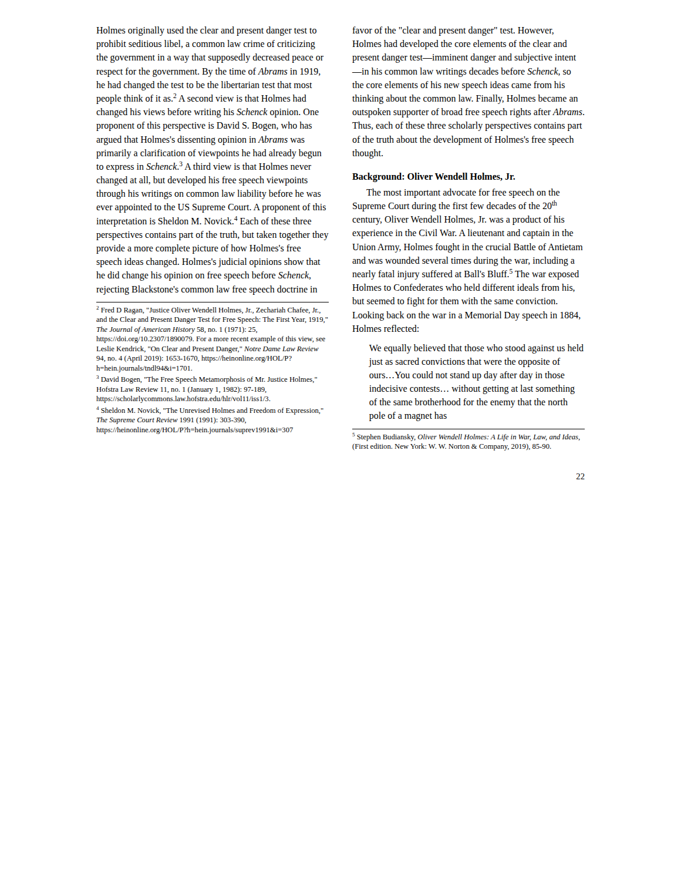Holmes originally used the clear and present danger test to prohibit seditious libel, a common law crime of criticizing the government in a way that supposedly decreased peace or respect for the government. By the time of Abrams in 1919, he had changed the test to be the libertarian test that most people think of it as.2 A second view is that Holmes had changed his views before writing his Schenck opinion. One proponent of this perspective is David S. Bogen, who has argued that Holmes's dissenting opinion in Abrams was primarily a clarification of viewpoints he had already begun to express in Schenck.3 A third view is that Holmes never changed at all, but developed his free speech viewpoints through his writings on common law liability before he was ever appointed to the US Supreme Court. A proponent of this interpretation is Sheldon M. Novick.4 Each of these three perspectives contains part of the truth, but taken together they provide a more complete picture of how Holmes's free speech ideas changed. Holmes's judicial opinions show that he did change his opinion on free speech before Schenck, rejecting Blackstone's common law free speech doctrine in
2 Fred D Ragan, "Justice Oliver Wendell Holmes, Jr., Zechariah Chafee, Jr., and the Clear and Present Danger Test for Free Speech: The First Year, 1919," The Journal of American History 58, no. 1 (1971): 25, https://doi.org/10.2307/1890079. For a more recent example of this view, see Leslie Kendrick, "On Clear and Present Danger," Notre Dame Law Review 94, no. 4 (April 2019): 1653-1670, https://heinonline.org/HOL/P?h=hein.journals/tndl94&i=1701.
3 David Bogen, "The Free Speech Metamorphosis of Mr. Justice Holmes," Hofstra Law Review 11, no. 1 (January 1, 1982): 97-189, https://scholarlycommons.law.hofstra.edu/hlr/vol11/iss1/3.
4 Sheldon M. Novick, "The Unrevised Holmes and Freedom of Expression," The Supreme Court Review 1991 (1991): 303-390, https://heinonline.org/HOL/P?h=hein.journals/suprev1991&i=307
favor of the "clear and present danger" test. However, Holmes had developed the core elements of the clear and present danger test—imminent danger and subjective intent—in his common law writings decades before Schenck, so the core elements of his new speech ideas came from his thinking about the common law. Finally, Holmes became an outspoken supporter of broad free speech rights after Abrams. Thus, each of these three scholarly perspectives contains part of the truth about the development of Holmes's free speech thought.
Background: Oliver Wendell Holmes, Jr.
The most important advocate for free speech on the Supreme Court during the first few decades of the 20th century, Oliver Wendell Holmes, Jr. was a product of his experience in the Civil War. A lieutenant and captain in the Union Army, Holmes fought in the crucial Battle of Antietam and was wounded several times during the war, including a nearly fatal injury suffered at Ball's Bluff.5 The war exposed Holmes to Confederates who held different ideals from his, but seemed to fight for them with the same conviction. Looking back on the war in a Memorial Day speech in 1884, Holmes reflected:
We equally believed that those who stood against us held just as sacred convictions that were the opposite of ours…You could not stand up day after day in those indecisive contests… without getting at last something of the same brotherhood for the enemy that the north pole of a magnet has
5 Stephen Budiansky, Oliver Wendell Holmes: A Life in War, Law, and Ideas, (First edition. New York: W. W. Norton & Company, 2019), 85-90.
22